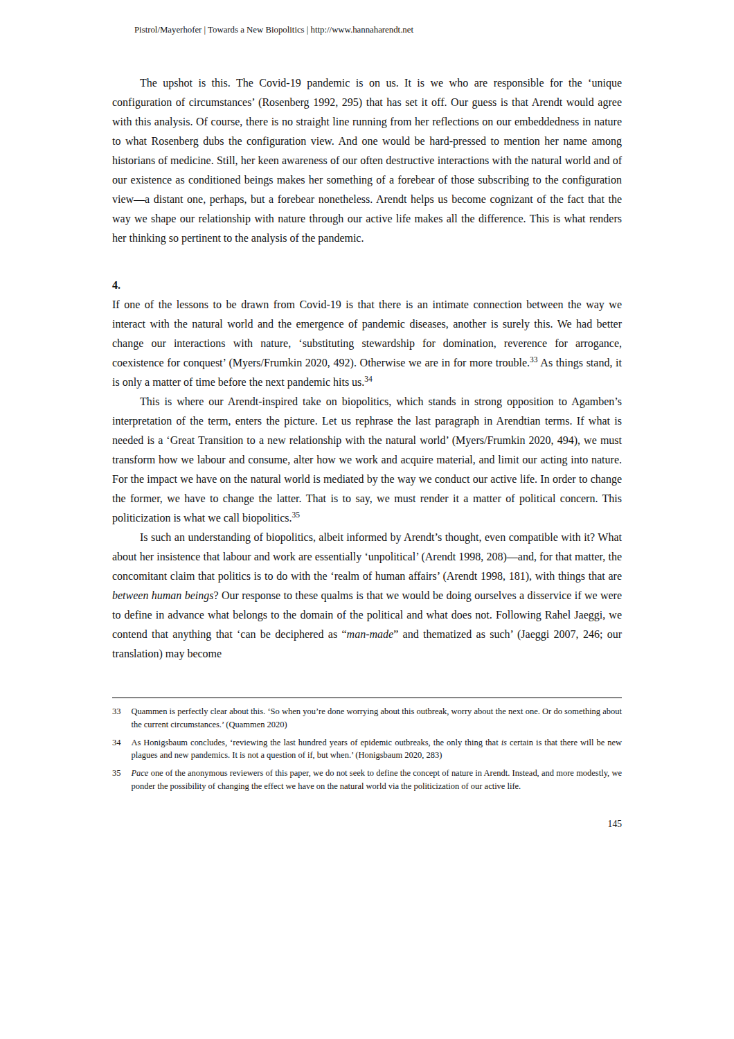Pistrol/Mayerhofer | Towards a New Biopolitics | http://www.hannaharendt.net
The upshot is this. The Covid-19 pandemic is on us. It is we who are responsible for the ‘unique configuration of circumstances’ (Rosenberg 1992, 295) that has set it off. Our guess is that Arendt would agree with this analysis. Of course, there is no straight line running from her reflections on our embeddedness in nature to what Rosenberg dubs the configuration view. And one would be hard-pressed to mention her name among historians of medicine. Still, her keen awareness of our often destructive interactions with the natural world and of our existence as conditioned beings makes her something of a forebear of those subscribing to the configuration view—a distant one, perhaps, but a forebear nonetheless. Arendt helps us become cognizant of the fact that the way we shape our relationship with nature through our active life makes all the difference. This is what renders her thinking so pertinent to the analysis of the pandemic.
4.
If one of the lessons to be drawn from Covid-19 is that there is an intimate connection between the way we interact with the natural world and the emergence of pandemic diseases, another is surely this. We had better change our interactions with nature, ‘substituting stewardship for domination, reverence for arrogance, coexistence for conquest’ (Myers/Frumkin 2020, 492). Otherwise we are in for more trouble.33 As things stand, it is only a matter of time before the next pandemic hits us.34
This is where our Arendt-inspired take on biopolitics, which stands in strong opposition to Agamben’s interpretation of the term, enters the picture. Let us rephrase the last paragraph in Arendtian terms. If what is needed is a ‘Great Transition to a new relationship with the natural world’ (Myers/Frumkin 2020, 494), we must transform how we labour and consume, alter how we work and acquire material, and limit our acting into nature. For the impact we have on the natural world is mediated by the way we conduct our active life. In order to change the former, we have to change the latter. That is to say, we must render it a matter of political concern. This politicization is what we call biopolitics.35
Is such an understanding of biopolitics, albeit informed by Arendt’s thought, even compatible with it? What about her insistence that labour and work are essentially ‘unpolitical’ (Arendt 1998, 208)—and, for that matter, the concomitant claim that politics is to do with the ‘realm of human affairs’ (Arendt 1998, 181), with things that are between human beings? Our response to these qualms is that we would be doing ourselves a disservice if we were to define in advance what belongs to the domain of the political and what does not. Following Rahel Jaeggi, we contend that anything that ‘can be deciphered as “man-made” and thematized as such’ (Jaeggi 2007, 246; our translation) may become
Quammen is perfectly clear about this. ‘So when you’re done worrying about this outbreak, worry about the next one. Or do something about the current circumstances.’ (Quammen 2020)
As Honigsbaum concludes, ‘reviewing the last hundred years of epidemic outbreaks, the only thing that is certain is that there will be new plagues and new pandemics. It is not a question of if, but when.’ (Honigsbaum 2020, 283)
Pace one of the anonymous reviewers of this paper, we do not seek to define the concept of nature in Arendt. Instead, and more modestly, we ponder the possibility of changing the effect we have on the natural world via the politicization of our active life.
145